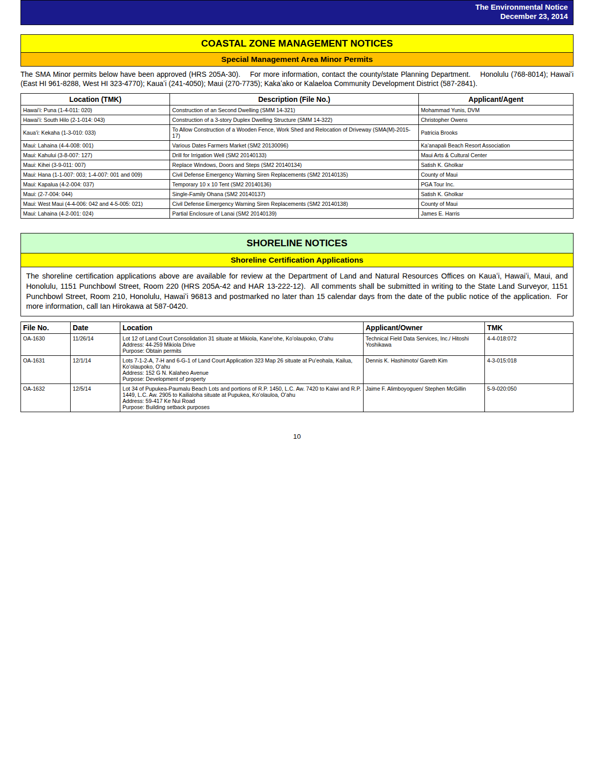The Environmental Notice
December 23, 2014
COASTAL ZONE MANAGEMENT NOTICES
Special Management Area Minor Permits
The SMA Minor permits below have been approved (HRS 205A-30). For more information, contact the county/state Planning Department. Honolulu (768-8014); Hawaiʻi (East HI 961-8288, West HI 323-4770); Kauaʻi (241-4050); Maui (270-7735); Kakaʻako or Kalaeloa Community Development District (587-2841).
| Location (TMK) | Description (File No.) | Applicant/Agent |
| --- | --- | --- |
| Hawaiʻi: Puna (1-4-011: 020) | Construction of an Second Dwelling (SMM 14-321) | Mohammad Yunis, DVM |
| Hawaiʻi: South Hilo (2-1-014: 043) | Construction of a 3-story Duplex Dwelling Structure (SMM 14-322) | Christopher Owens |
| Kauaʻi: Kekaha (1-3-010: 033) | To Allow Construction of a Wooden Fence, Work Shed and Relocation of Driveway (SMA(M)-2015-17) | Patricia Brooks |
| Maui: Lahaina (4-4-008: 001) | Various Dates Farmers Market (SM2 20130096) | Kaʻanapali Beach Resort Association |
| Maui: Kahului (3-8-007: 127) | Drill for Irrigation Well (SM2 20140133) | Maui Arts & Cultural Center |
| Maui: Kihei (3-9-011: 007) | Replace Windows, Doors and Steps (SM2 20140134) | Satish K. Gholkar |
| Maui: Hana (1-1-007: 003; 1-4-007: 001 and 009) | Civil Defense Emergency Warning Siren Replacements (SM2 20140135) | County of Maui |
| Maui: Kapalua (4-2-004: 037) | Temporary 10 x 10 Tent (SM2 20140136) | PGA Tour Inc. |
| Maui: (2-7-004: 044) | Single-Family Ohana (SM2 20140137) | Satish K. Gholkar |
| Maui: West Maui (4-4-006: 042 and 4-5-005: 021) | Civil Defense Emergency Warning Siren Replacements (SM2 20140138) | County of Maui |
| Maui: Lahaina (4-2-001: 024) | Partial Enclosure of Lanai (SM2 20140139) | James E. Harris |
SHORELINE NOTICES
Shoreline Certification Applications
The shoreline certification applications above are available for review at the Department of Land and Natural Resources Offices on Kauaʻi, Hawaiʻi, Maui, and Honolulu, 1151 Punchbowl Street, Room 220 (HRS 205A-42 and HAR 13-222-12). All comments shall be submitted in writing to the State Land Surveyor, 1151 Punchbowl Street, Room 210, Honolulu, Hawaiʻi 96813 and postmarked no later than 15 calendar days from the date of the public notice of the application. For more information, call Ian Hirokawa at 587-0420.
| File No. | Date | Location | Applicant/Owner | TMK |
| --- | --- | --- | --- | --- |
| OA-1630 | 11/26/14 | Lot 12 of Land Court Consolidation 31 situate at Mikiola, Kaneʻohe, Koʻolaupoko, Oʻahu Address: 44-259 Mikiola Drive Purpose: Obtain permits | Technical Field Data Services, Inc./ Hitoshi Yoshikawa | 4-4-018:072 |
| OA-1631 | 12/1/14 | Lots 7-1-2-A, 7-H and 6-G-1 of Land Court Application 323 Map 26 situate at Puʻeohala, Kailua, Koʻolaupoko, Oʻahu Address: 152 G N. Kalaheo Avenue Purpose: Development of property | Dennis K. Hashimoto/ Gareth Kim | 4-3-015:018 |
| OA-1632 | 12/5/14 | Lot 34 of Pupukea-Paumalu Beach Lots and portions of R.P. 1450, L.C. Aw. 7420 to Kaiwi and R.P. 1449, L.C. Aw. 2905 to Kailialoha situate at Pupukea, Koʻolauloa, Oʻahu Address: 59-417 Ke Nui Road Purpose: Building setback purposes | Jaime F. Alimboyoguen/ Stephen McGillin | 5-9-020:050 |
10